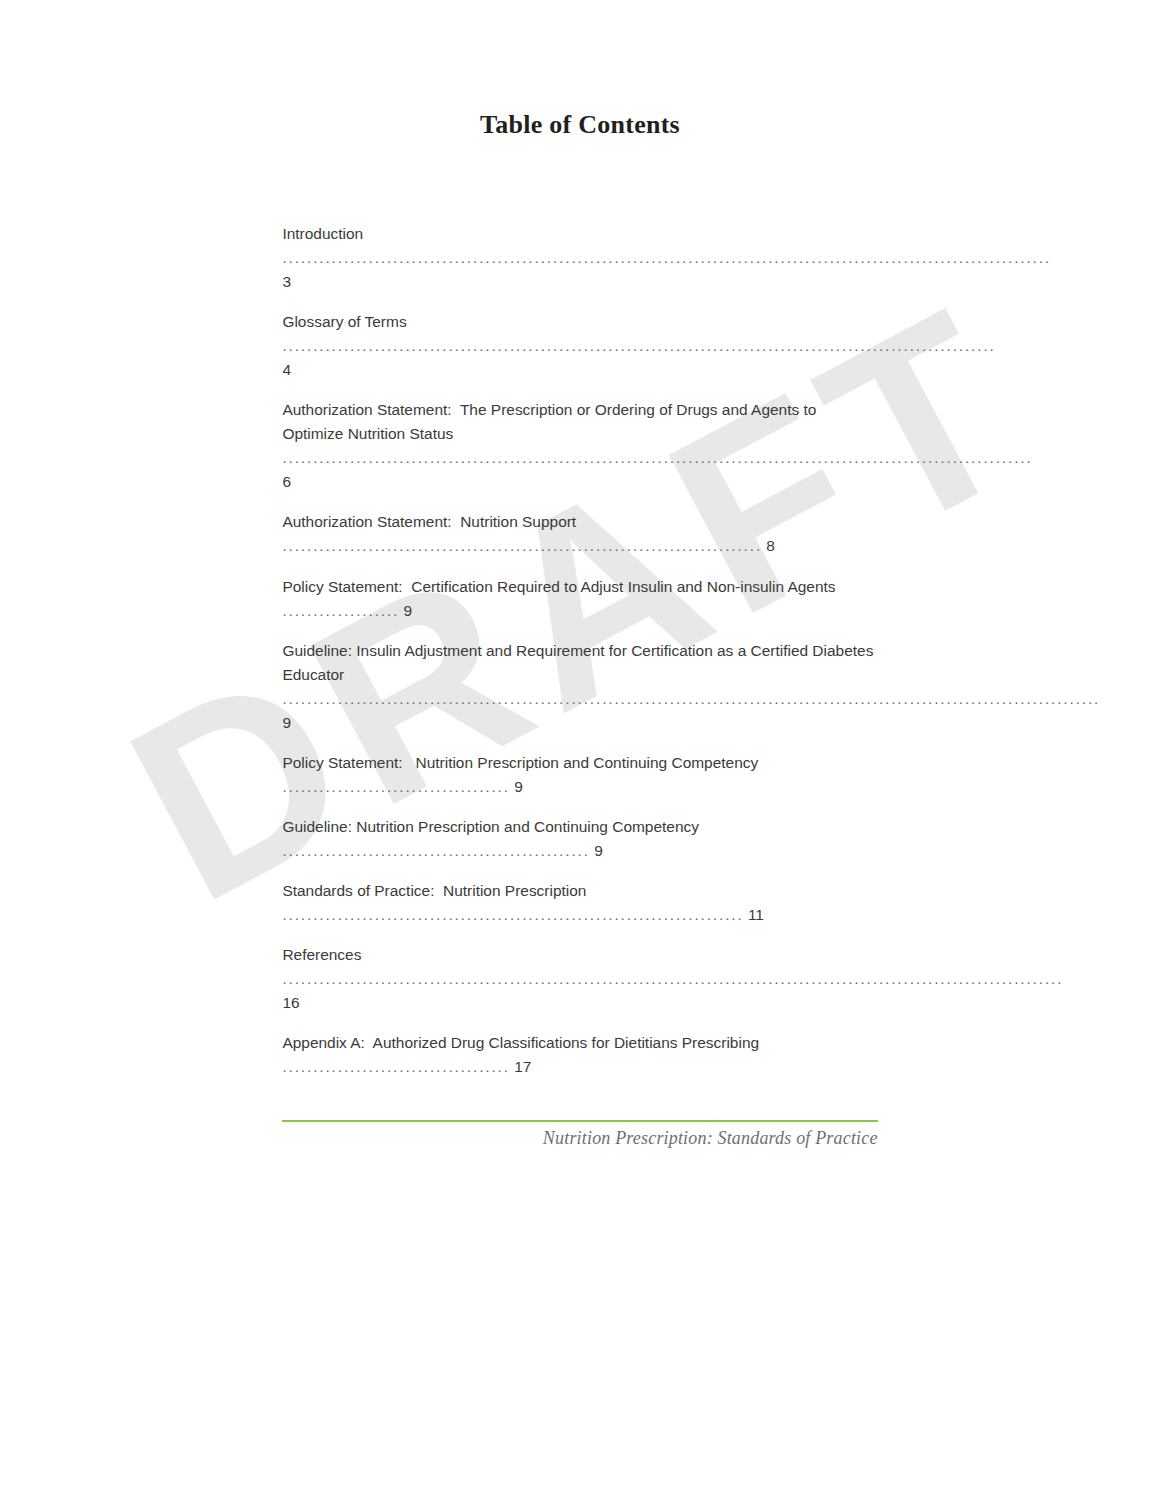DRAFT
Table of Contents
Introduction ............................................................................................................................. 3
Glossary of Terms .................................................................................................................... 4
Authorization Statement: The Prescription or Ordering of Drugs and Agents to Optimize Nutrition Status .......................................................................................................................... 6
Authorization Statement: Nutrition Support .............................................................................. 8
Policy Statement: Certification Required to Adjust Insulin and Non-insulin Agents ................... 9
Guideline: Insulin Adjustment and Requirement for Certification as a Certified Diabetes Educator ..................................................................................................................................... 9
Policy Statement: Nutrition Prescription and Continuing Competency ..................................... 9
Guideline: Nutrition Prescription and Continuing Competency .................................................. 9
Standards of Practice: Nutrition Prescription ........................................................................... 11
References ............................................................................................................................... 16
Appendix A: Authorized Drug Classifications for Dietitians Prescribing ..................................... 17
Nutrition Prescription: Standards of Practice